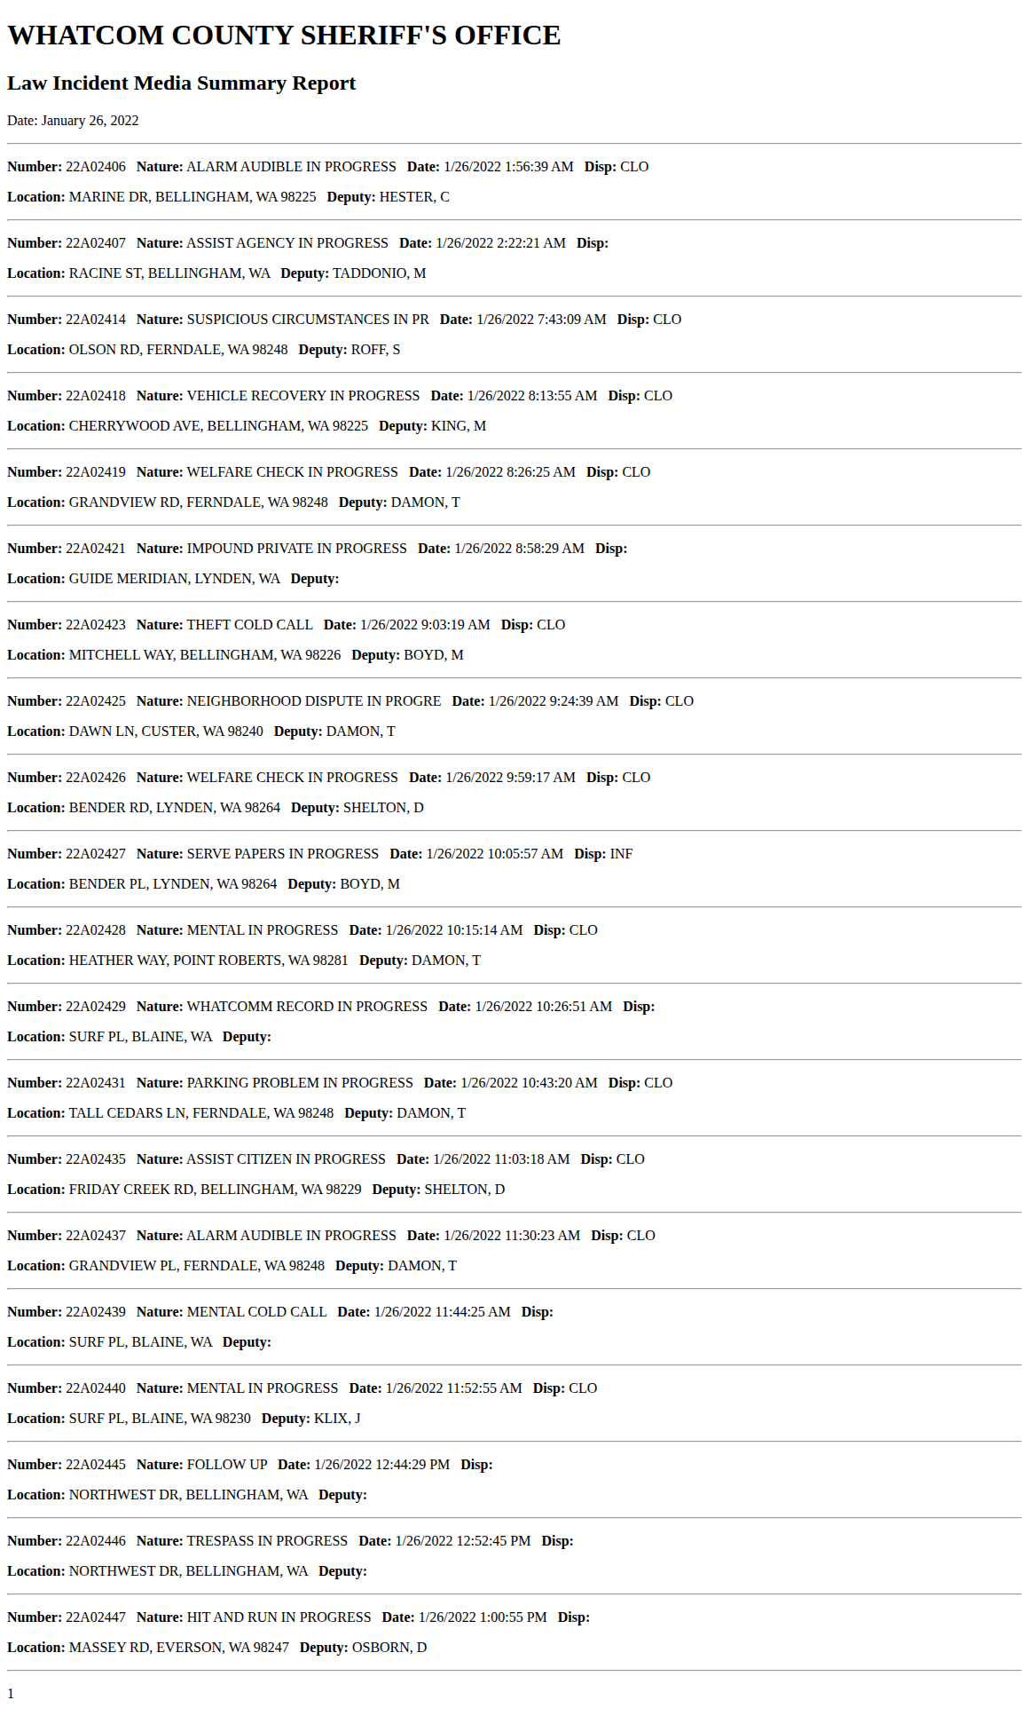WHATCOM COUNTY SHERIFF'S OFFICE
Law Incident Media Summary Report
Date: January 26, 2022
Number: 22A02406 Nature: ALARM AUDIBLE IN PROGRESS Date: 1/26/2022 1:56:39 AM Disp: CLO
Location: MARINE DR, BELLINGHAM, WA 98225 Deputy: HESTER, C
Number: 22A02407 Nature: ASSIST AGENCY IN PROGRESS Date: 1/26/2022 2:22:21 AM Disp:
Location: RACINE ST, BELLINGHAM, WA Deputy: TADDONIO, M
Number: 22A02414 Nature: SUSPICIOUS CIRCUMSTANCES IN PR Date: 1/26/2022 7:43:09 AM Disp: CLO
Location: OLSON RD, FERNDALE, WA 98248 Deputy: ROFF, S
Number: 22A02418 Nature: VEHICLE RECOVERY IN PROGRESS Date: 1/26/2022 8:13:55 AM Disp: CLO
Location: CHERRYWOOD AVE, BELLINGHAM, WA 98225 Deputy: KING, M
Number: 22A02419 Nature: WELFARE CHECK IN PROGRESS Date: 1/26/2022 8:26:25 AM Disp: CLO
Location: GRANDVIEW RD, FERNDALE, WA 98248 Deputy: DAMON, T
Number: 22A02421 Nature: IMPOUND PRIVATE IN PROGRESS Date: 1/26/2022 8:58:29 AM Disp:
Location: GUIDE MERIDIAN, LYNDEN, WA Deputy:
Number: 22A02423 Nature: THEFT COLD CALL Date: 1/26/2022 9:03:19 AM Disp: CLO
Location: MITCHELL WAY, BELLINGHAM, WA 98226 Deputy: BOYD, M
Number: 22A02425 Nature: NEIGHBORHOOD DISPUTE IN PROGRE Date: 1/26/2022 9:24:39 AM Disp: CLO
Location: DAWN LN, CUSTER, WA 98240 Deputy: DAMON, T
Number: 22A02426 Nature: WELFARE CHECK IN PROGRESS Date: 1/26/2022 9:59:17 AM Disp: CLO
Location: BENDER RD, LYNDEN, WA 98264 Deputy: SHELTON, D
Number: 22A02427 Nature: SERVE PAPERS IN PROGRESS Date: 1/26/2022 10:05:57 AM Disp: INF
Location: BENDER PL, LYNDEN, WA 98264 Deputy: BOYD, M
Number: 22A02428 Nature: MENTAL IN PROGRESS Date: 1/26/2022 10:15:14 AM Disp: CLO
Location: HEATHER WAY, POINT ROBERTS, WA 98281 Deputy: DAMON, T
Number: 22A02429 Nature: WHATCOMM RECORD IN PROGRESS Date: 1/26/2022 10:26:51 AM Disp:
Location: SURF PL, BLAINE, WA Deputy:
Number: 22A02431 Nature: PARKING PROBLEM IN PROGRESS Date: 1/26/2022 10:43:20 AM Disp: CLO
Location: TALL CEDARS LN, FERNDALE, WA 98248 Deputy: DAMON, T
Number: 22A02435 Nature: ASSIST CITIZEN IN PROGRESS Date: 1/26/2022 11:03:18 AM Disp: CLO
Location: FRIDAY CREEK RD, BELLINGHAM, WA 98229 Deputy: SHELTON, D
Number: 22A02437 Nature: ALARM AUDIBLE IN PROGRESS Date: 1/26/2022 11:30:23 AM Disp: CLO
Location: GRANDVIEW PL, FERNDALE, WA 98248 Deputy: DAMON, T
Number: 22A02439 Nature: MENTAL COLD CALL Date: 1/26/2022 11:44:25 AM Disp:
Location: SURF PL, BLAINE, WA Deputy:
Number: 22A02440 Nature: MENTAL IN PROGRESS Date: 1/26/2022 11:52:55 AM Disp: CLO
Location: SURF PL, BLAINE, WA 98230 Deputy: KLIX, J
Number: 22A02445 Nature: FOLLOW UP Date: 1/26/2022 12:44:29 PM Disp:
Location: NORTHWEST DR, BELLINGHAM, WA Deputy:
Number: 22A02446 Nature: TRESPASS IN PROGRESS Date: 1/26/2022 12:52:45 PM Disp:
Location: NORTHWEST DR, BELLINGHAM, WA Deputy:
Number: 22A02447 Nature: HIT AND RUN IN PROGRESS Date: 1/26/2022 1:00:55 PM Disp:
Location: MASSEY RD, EVERSON, WA 98247 Deputy: OSBORN, D
1